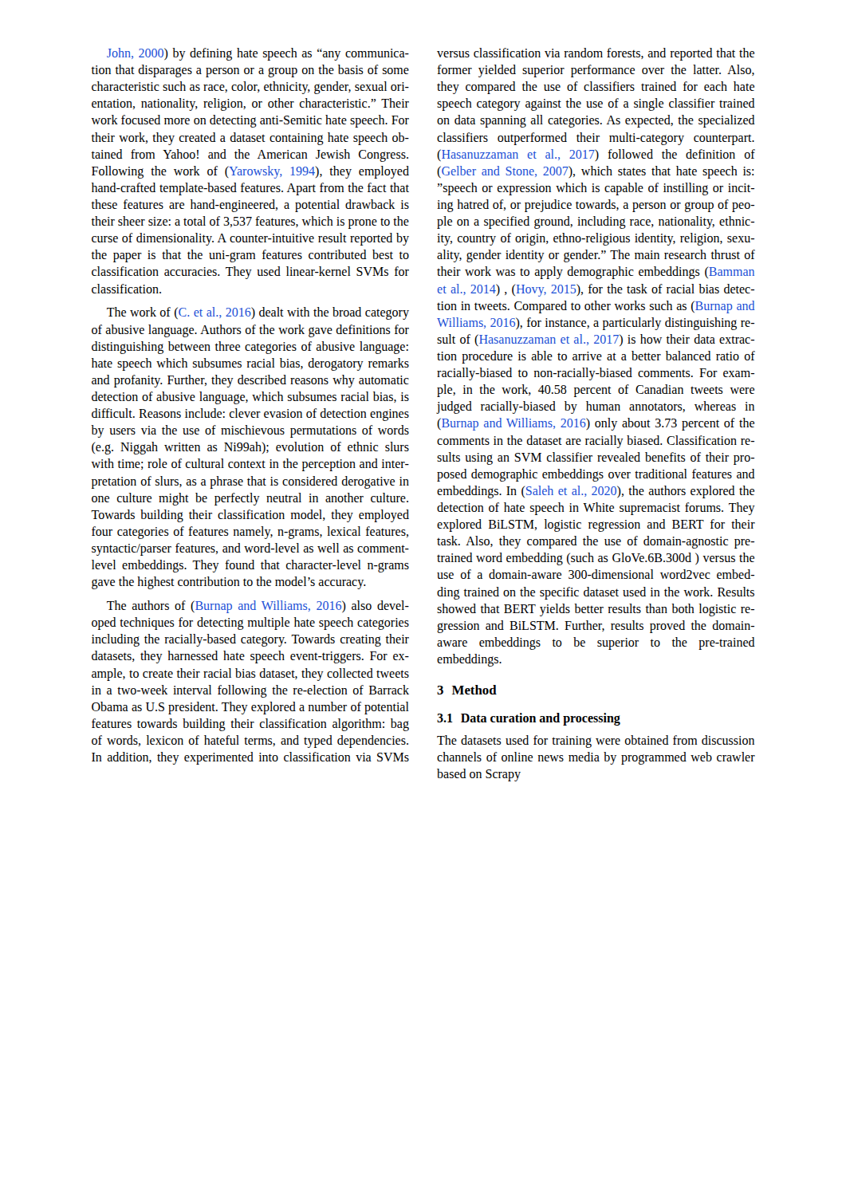John, 2000) by defining hate speech as “any communication that disparages a person or a group on the basis of some characteristic such as race, color, ethnicity, gender, sexual orientation, nationality, religion, or other characteristic.” Their work focused more on detecting anti-Semitic hate speech. For their work, they created a dataset containing hate speech obtained from Yahoo! and the American Jewish Congress. Following the work of (Yarowsky, 1994), they employed hand-crafted template-based features. Apart from the fact that these features are hand-engineered, a potential drawback is their sheer size: a total of 3,537 features, which is prone to the curse of dimensionality. A counter-intuitive result reported by the paper is that the uni-gram features contributed best to classification accuracies. They used linear-kernel SVMs for classification.
The work of (C. et al., 2016) dealt with the broad category of abusive language. Authors of the work gave definitions for distinguishing between three categories of abusive language: hate speech which subsumes racial bias, derogatory remarks and profanity. Further, they described reasons why automatic detection of abusive language, which subsumes racial bias, is difficult. Reasons include: clever evasion of detection engines by users via the use of mischievous permutations of words (e.g. Niggah written as Ni99ah); evolution of ethnic slurs with time; role of cultural context in the perception and interpretation of slurs, as a phrase that is considered derogative in one culture might be perfectly neutral in another culture. Towards building their classification model, they employed four categories of features namely, n-grams, lexical features, syntactic/parser features, and word-level as well as comment-level embeddings. They found that character-level n-grams gave the highest contribution to the model’s accuracy.
The authors of (Burnap and Williams, 2016) also developed techniques for detecting multiple hate speech categories including the racially-based category. Towards creating their datasets, they harnessed hate speech event-triggers. For example, to create their racial bias dataset, they collected tweets in a two-week interval following the re-election of Barrack Obama as U.S president. They explored a number of potential features towards building their classification algorithm: bag of words, lexicon of hateful terms, and typed dependencies. In addition, they experimented into classification via SVMs versus classification via random forests, and reported that the former yielded superior performance over the latter. Also, they compared the use of classifiers trained for each hate speech category against the use of a single classifier trained on data spanning all categories. As expected, the specialized classifiers outperformed their multi-category counterpart. (Hasanuzzaman et al., 2017) followed the definition of (Gelber and Stone, 2007), which states that hate speech is: ”speech or expression which is capable of instilling or inciting hatred of, or prejudice towards, a person or group of people on a specified ground, including race, nationality, ethnicity, country of origin, ethno-religious identity, religion, sexuality, gender identity or gender.” The main research thrust of their work was to apply demographic embeddings (Bamman et al., 2014) , (Hovy, 2015), for the task of racial bias detection in tweets. Compared to other works such as (Burnap and Williams, 2016), for instance, a particularly distinguishing result of (Hasanuzzaman et al., 2017) is how their data extraction procedure is able to arrive at a better balanced ratio of racially-biased to non-racially-biased comments. For example, in the work, 40.58 percent of Canadian tweets were judged racially-biased by human annotators, whereas in (Burnap and Williams, 2016) only about 3.73 percent of the comments in the dataset are racially biased. Classification results using an SVM classifier revealed benefits of their proposed demographic embeddings over traditional features and embeddings. In (Saleh et al., 2020), the authors explored the detection of hate speech in White supremacist forums. They explored BiLSTM, logistic regression and BERT for their task. Also, they compared the use of domain-agnostic pre-trained word embedding (such as GloVe.6B.300d ) versus the use of a domain-aware 300-dimensional word2vec embedding trained on the specific dataset used in the work. Results showed that BERT yields better results than both logistic regression and BiLSTM. Further, results proved the domain-aware embeddings to be superior to the pre-trained embeddings.
3 Method
3.1 Data curation and processing
The datasets used for training were obtained from discussion channels of online news media by programmed web crawler based on Scrapy